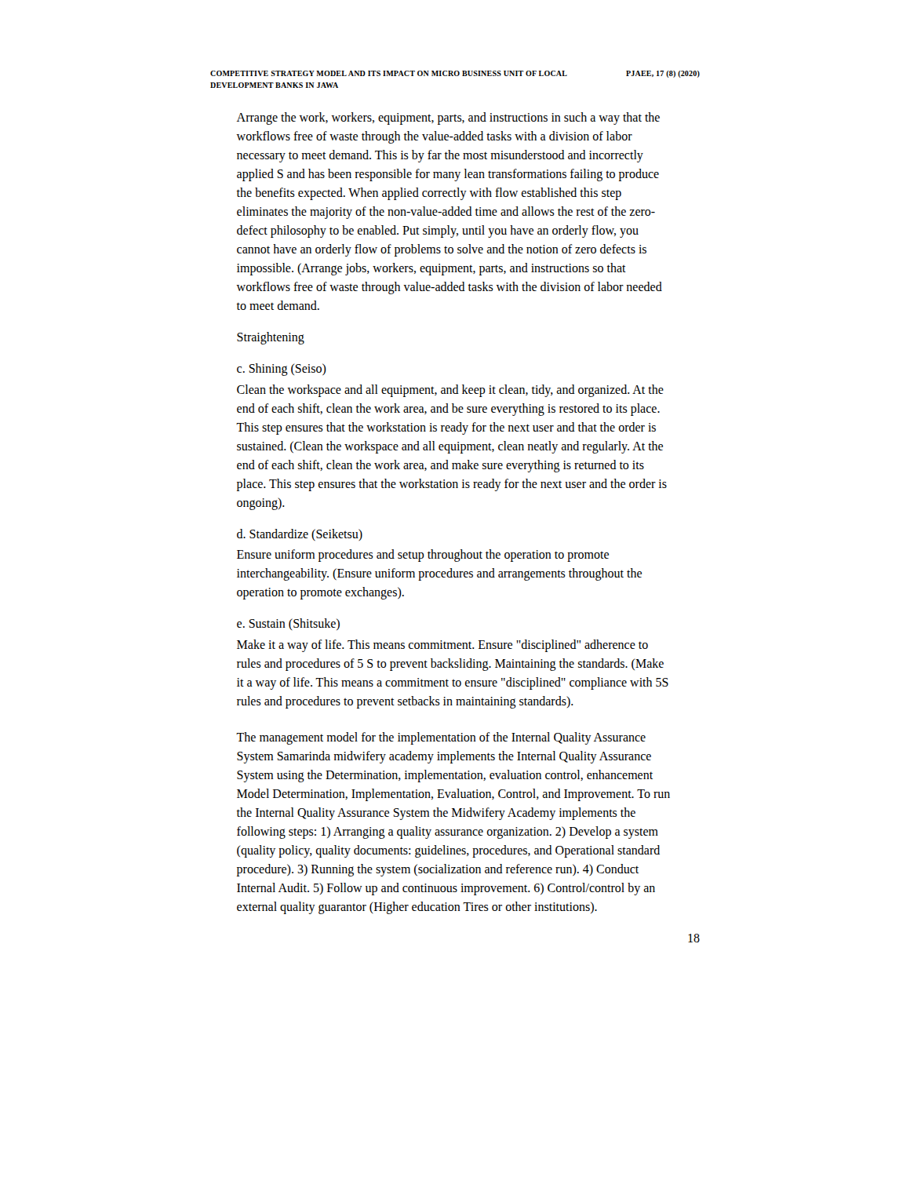Competitive Strategy Model and Its Impact on Micro Business Unit of Local Development Banks in Jawa PJAEE, 17 (8) (2020)
Arrange the work, workers, equipment, parts, and instructions in such a way that the workflows free of waste through the value-added tasks with a division of labor necessary to meet demand. This is by far the most misunderstood and incorrectly applied S and has been responsible for many lean transformations failing to produce the benefits expected. When applied correctly with flow established this step eliminates the majority of the non-value-added time and allows the rest of the zero-defect philosophy to be enabled. Put simply, until you have an orderly flow, you cannot have an orderly flow of problems to solve and the notion of zero defects is impossible. (Arrange jobs, workers, equipment, parts, and instructions so that workflows free of waste through value-added tasks with the division of labor needed to meet demand.
Straightening
c. Shining (Seiso)
Clean the workspace and all equipment, and keep it clean, tidy, and organized. At the end of each shift, clean the work area, and be sure everything is restored to its place. This step ensures that the workstation is ready for the next user and that the order is sustained. (Clean the workspace and all equipment, clean neatly and regularly. At the end of each shift, clean the work area, and make sure everything is returned to its place. This step ensures that the workstation is ready for the next user and the order is ongoing).
d. Standardize (Seiketsu)
Ensure uniform procedures and setup throughout the operation to promote interchangeability. (Ensure uniform procedures and arrangements throughout the operation to promote exchanges).
e. Sustain (Shitsuke)
Make it a way of life. This means commitment. Ensure "disciplined" adherence to rules and procedures of 5 S to prevent backsliding. Maintaining the standards. (Make it a way of life. This means a commitment to ensure "disciplined" compliance with 5S rules and procedures to prevent setbacks in maintaining standards).
The management model for the implementation of the Internal Quality Assurance System Samarinda midwifery academy implements the Internal Quality Assurance System using the Determination, implementation, evaluation control, enhancement
Model Determination, Implementation, Evaluation, Control, and Improvement. To run the Internal Quality Assurance System the Midwifery Academy implements the following steps: 1) Arranging a quality assurance organization. 2) Develop a system (quality policy, quality documents: guidelines, procedures, and Operational standard procedure). 3) Running the system (socialization and reference run). 4) Conduct Internal Audit. 5) Follow up and continuous improvement. 6) Control/control by an external quality guarantor (Higher education Tires or other institutions).
18